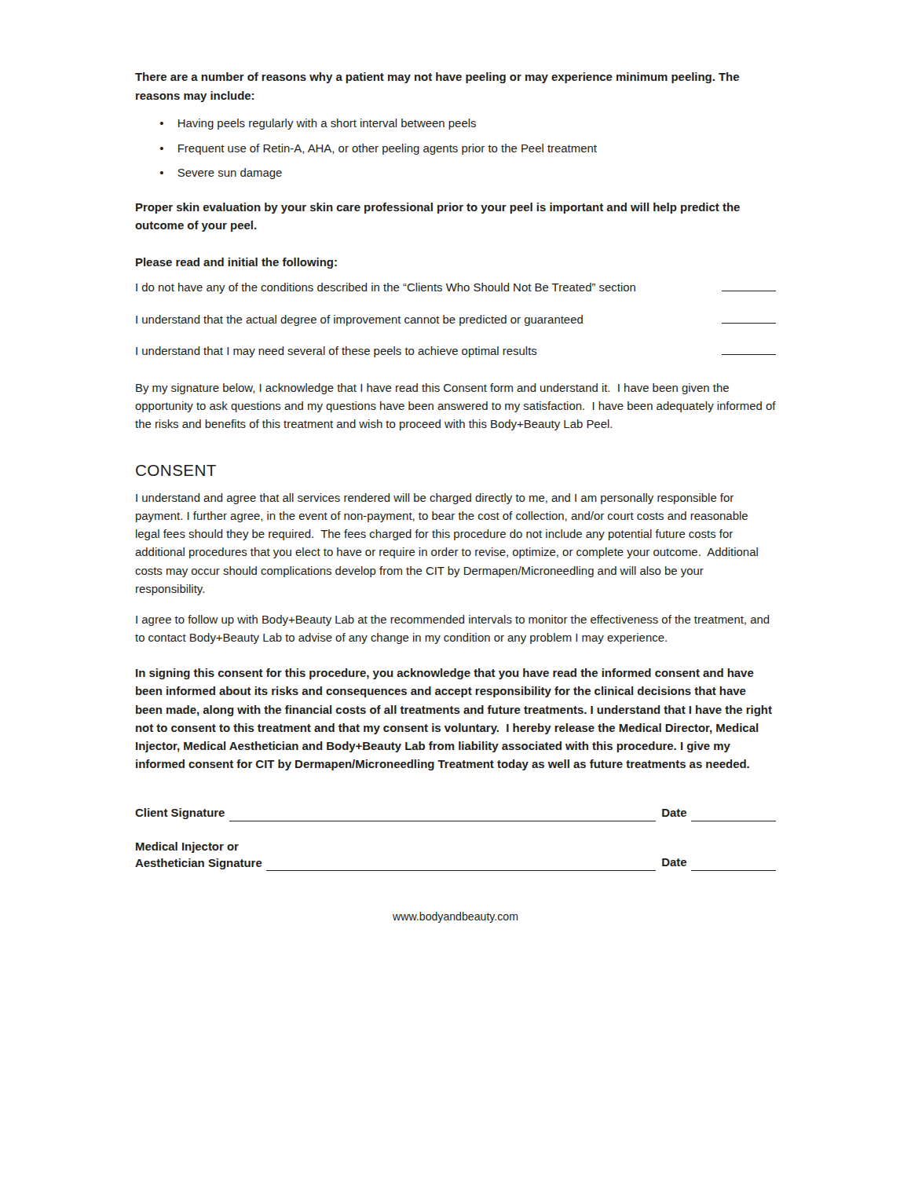There are a number of reasons why a patient may not have peeling or may experience minimum peeling. The reasons may include:
Having peels regularly with a short interval between peels
Frequent use of Retin-A, AHA, or other peeling agents prior to the Peel treatment
Severe sun damage
Proper skin evaluation by your skin care professional prior to your peel is important and will help predict the outcome of your peel.
Please read and initial the following:
I do not have any of the conditions described in the “Clients Who Should Not Be Treated” section
I understand that the actual degree of improvement cannot be predicted or guaranteed
I understand that I may need several of these peels to achieve optimal results
By my signature below, I acknowledge that I have read this Consent form and understand it. I have been given the opportunity to ask questions and my questions have been answered to my satisfaction. I have been adequately informed of the risks and benefits of this treatment and wish to proceed with this Body+Beauty Lab Peel.
CONSENT
I understand and agree that all services rendered will be charged directly to me, and I am personally responsible for payment. I further agree, in the event of non-payment, to bear the cost of collection, and/or court costs and reasonable legal fees should they be required. The fees charged for this procedure do not include any potential future costs for additional procedures that you elect to have or require in order to revise, optimize, or complete your outcome. Additional costs may occur should complications develop from the CIT by Dermapen/Microneedling and will also be your responsibility.
I agree to follow up with Body+Beauty Lab at the recommended intervals to monitor the effectiveness of the treatment, and to contact Body+Beauty Lab to advise of any change in my condition or any problem I may experience.
In signing this consent for this procedure, you acknowledge that you have read the informed consent and have been informed about its risks and consequences and accept responsibility for the clinical decisions that have been made, along with the financial costs of all treatments and future treatments. I understand that I have the right not to consent to this treatment and that my consent is voluntary. I hereby release the Medical Director, Medical Injector, Medical Aesthetician and Body+Beauty Lab from liability associated with this procedure. I give my informed consent for CIT by Dermapen/Microneedling Treatment today as well as future treatments as needed.
Client Signature Date
Medical Injector or
Aesthetician Signature Date
www.bodyandbeauty.com